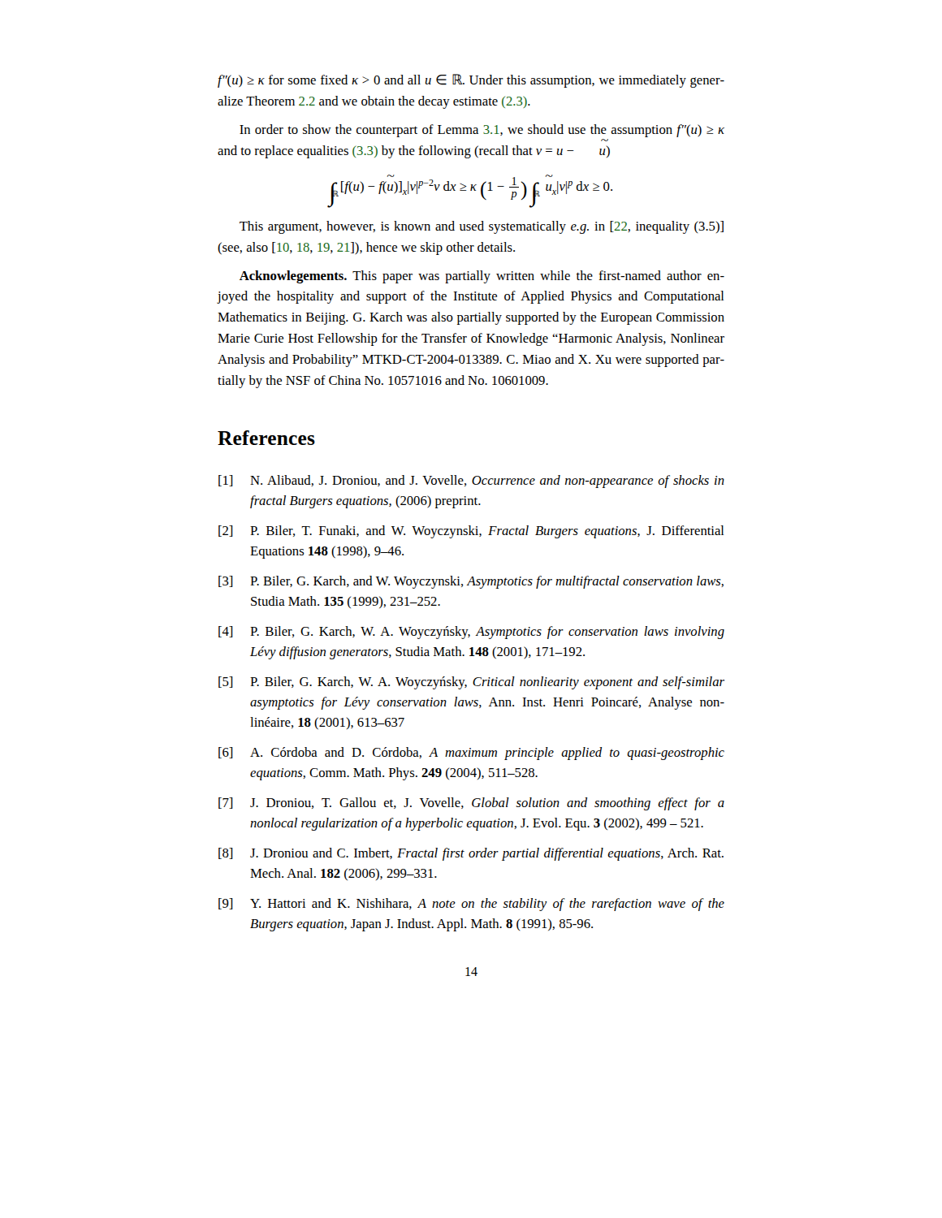f″(u) ≥ κ for some fixed κ > 0 and all u ∈ ℝ. Under this assumption, we immediately generalize Theorem 2.2 and we obtain the decay estimate (2.3).
In order to show the counterpart of Lemma 3.1, we should use the assumption f″(u) ≥ κ and to replace equalities (3.3) by the following (recall that v = u − u)
∫ℝ[f(u) − f(u)]x|v|p−2v dx ≥ κ (1 − 1 p) ∫ℝ ux|v|p dx ≥ 0.
This argument, however, is known and used systematically e.g. in [22, inequality (3.5)] (see, also [10, 18, 19, 21]), hence we skip other details.
Acknowlegements. This paper was partially written while the first-named author enjoyed the hospitality and support of the Institute of Applied Physics and Computational Mathematics in Beijing. G. Karch was also partially supported by the European Commission Marie Curie Host Fellowship for the Transfer of Knowledge “Harmonic Analysis, Nonlinear Analysis and Probability” MTKD-CT-2004-013389. C. Miao and X. Xu were supported partially by the NSF of China No. 10571016 and No. 10601009.
References
[1] N. Alibaud, J. Droniou, and J. Vovelle, Occurrence and non-appearance of shocks in fractal Burgers equations, (2006) preprint.
[2] P. Biler, T. Funaki, and W. Woyczynski, Fractal Burgers equations, J. Differential Equations 148 (1998), 9–46.
[3] P. Biler, G. Karch, and W. Woyczynski, Asymptotics for multifractal conservation laws, Studia Math. 135 (1999), 231–252.
[4] P. Biler, G. Karch, W. A. Woyczyńsky, Asymptotics for conservation laws involving Lévy diffusion generators, Studia Math. 148 (2001), 171–192.
[5] P. Biler, G. Karch, W. A. Woyczyńsky, Critical nonliearity exponent and self-similar asymptotics for Lévy conservation laws, Ann. Inst. Henri Poincaré, Analyse non-linéaire, 18 (2001), 613–637
[6] A. Córdoba and D. Córdoba, A maximum principle applied to quasi-geostrophic equations, Comm. Math. Phys. 249 (2004), 511–528.
[7] J. Droniou, T. Gallou et, J. Vovelle, Global solution and smoothing effect for a nonlocal regularization of a hyperbolic equation, J. Evol. Equ. 3 (2002), 499 – 521.
[8] J. Droniou and C. Imbert, Fractal first order partial differential equations, Arch. Rat. Mech. Anal. 182 (2006), 299–331.
[9] Y. Hattori and K. Nishihara, A note on the stability of the rarefaction wave of the Burgers equation, Japan J. Indust. Appl. Math. 8 (1991), 85-96.
14